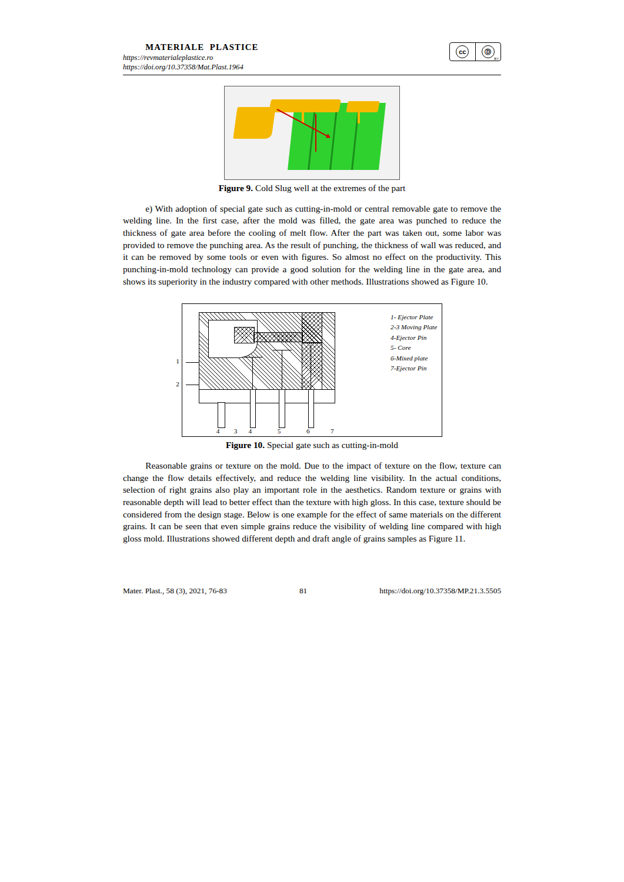MATERIALE PLASTICE
https://revmaterialeplastice.ro
https://doi.org/10.37358/Mat.Plast.1964
cc
ⒹBY
Figure 9. Cold Slug well at the extremes of the part
e) With adoption of special gate such as cutting-in-mold or central removable gate to remove the welding line. In the first case, after the mold was filled, the gate area was punched to reduce the thickness of gate area before the cooling of melt flow. After the part was taken out, some labor was provided to remove the punching area. As the result of punching, the thickness of wall was reduced, and it can be removed by some tools or even with figures. So almost no effect on the productivity. This punching-in-mold technology can provide a good solution for the welding line in the gate area, and shows its superiority in the industry compared with other methods. Illustrations showed as Figure 10.
1 2 4 3 4 5 6 7
1- Ejector Plate
2-3 Moving Plate
4-Ejector Pin
5- Core
6-Mixed plate
7-Ejector Pin
Figure 10. Special gate such as cutting-in-mold
Reasonable grains or texture on the mold. Due to the impact of texture on the flow, texture can change the flow details effectively, and reduce the welding line visibility. In the actual conditions, selection of right grains also play an important role in the aesthetics. Random texture or grains with reasonable depth will lead to better effect than the texture with high gloss. In this case, texture should be considered from the design stage. Below is one example for the effect of same materials on the different grains. It can be seen that even simple grains reduce the visibility of welding line compared with high gloss mold. Illustrations showed different depth and draft angle of grains samples as Figure 11.
Mater. Plast., 58 (3), 2021, 76-83
81
https://doi.org/10.37358/MP.21.3.5505